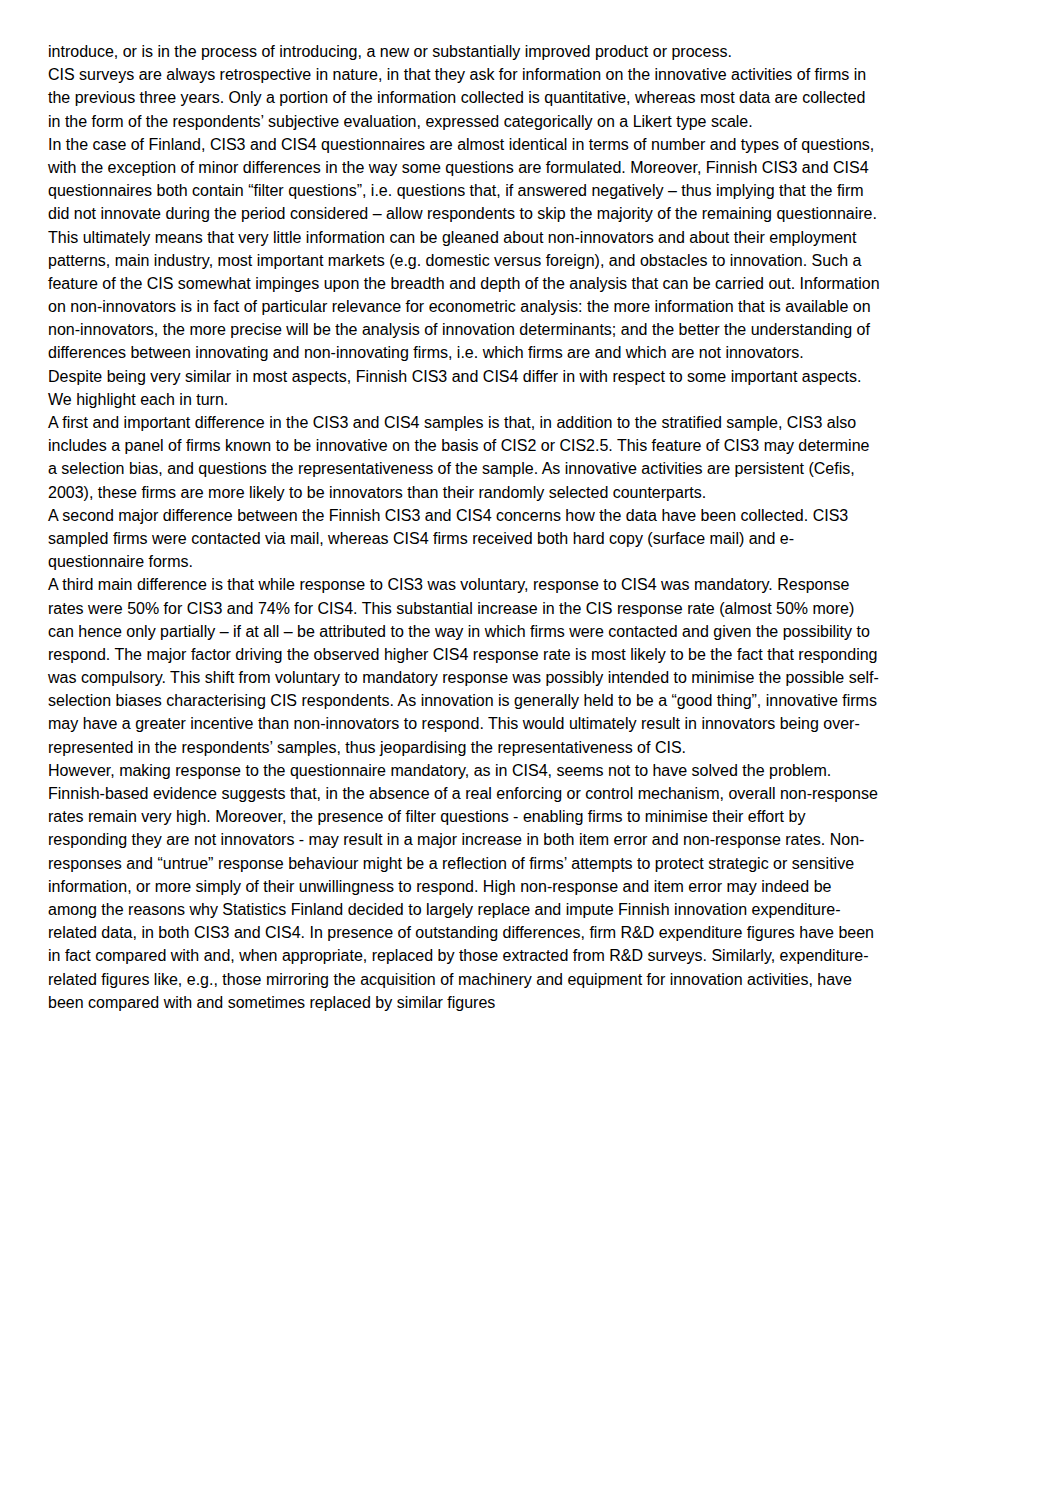introduce, or is in the process of introducing, a new or substantially improved product or process.
CIS surveys are always retrospective in nature, in that they ask for information on the innovative activities of firms in the previous three years. Only a portion of the information collected is quantitative, whereas most data are collected in the form of the respondents’ subjective evaluation, expressed categorically on a Likert type scale.
In the case of Finland, CIS3 and CIS4 questionnaires are almost identical in terms of number and types of questions, with the exception of minor differences in the way some questions are formulated. Moreover, Finnish CIS3 and CIS4 questionnaires both contain “filter questions”, i.e. questions that, if answered negatively – thus implying that the firm did not innovate during the period considered – allow respondents to skip the majority of the remaining questionnaire. This ultimately means that very little information can be gleaned about non-innovators and about their employment patterns, main industry, most important markets (e.g. domestic versus foreign), and obstacles to innovation. Such a feature of the CIS somewhat impinges upon the breadth and depth of the analysis that can be carried out. Information on non-innovators is in fact of particular relevance for econometric analysis: the more information that is available on non-innovators, the more precise will be the analysis of innovation determinants; and the better the understanding of differences between innovating and non-innovating firms, i.e. which firms are and which are not innovators.
Despite being very similar in most aspects, Finnish CIS3 and CIS4 differ in with respect to some important aspects. We highlight each in turn.
A first and important difference in the CIS3 and CIS4 samples is that, in addition to the stratified sample, CIS3 also includes a panel of firms known to be innovative on the basis of CIS2 or CIS2.5. This feature of CIS3 may determine a selection bias, and questions the representativeness of the sample. As innovative activities are persistent (Cefis, 2003), these firms are more likely to be innovators than their randomly selected counterparts.
A second major difference between the Finnish CIS3 and CIS4 concerns how the data have been collected. CIS3 sampled firms were contacted via mail, whereas CIS4 firms received both hard copy (surface mail) and e-questionnaire forms.
A third main difference is that while response to CIS3 was voluntary, response to CIS4 was mandatory. Response rates were 50% for CIS3 and 74% for CIS4. This substantial increase in the CIS response rate (almost 50% more) can hence only partially – if at all – be attributed to the way in which firms were contacted and given the possibility to respond. The major factor driving the observed higher CIS4 response rate is most likely to be the fact that responding was compulsory. This shift from voluntary to mandatory response was possibly intended to minimise the possible self-selection biases characterising CIS respondents. As innovation is generally held to be a “good thing”, innovative firms may have a greater incentive than non-innovators to respond. This would ultimately result in innovators being over-represented in the respondents’ samples, thus jeopardising the representativeness of CIS.
However, making response to the questionnaire mandatory, as in CIS4, seems not to have solved the problem. Finnish-based evidence suggests that, in the absence of a real enforcing or control mechanism, overall non-response rates remain very high. Moreover, the presence of filter questions - enabling firms to minimise their effort by responding they are not innovators - may result in a major increase in both item error and non-response rates. Non-responses and “untrue” response behaviour might be a reflection of firms’ attempts to protect strategic or sensitive information, or more simply of their unwillingness to respond. High non-response and item error may indeed be among the reasons why Statistics Finland decided to largely replace and impute Finnish innovation expenditure-related data, in both CIS3 and CIS4. In presence of outstanding differences, firm R&D expenditure figures have been in fact compared with and, when appropriate, replaced by those extracted from R&D surveys. Similarly, expenditure-related figures like, e.g., those mirroring the acquisition of machinery and equipment for innovation activities, have been compared with and sometimes replaced by similar figures